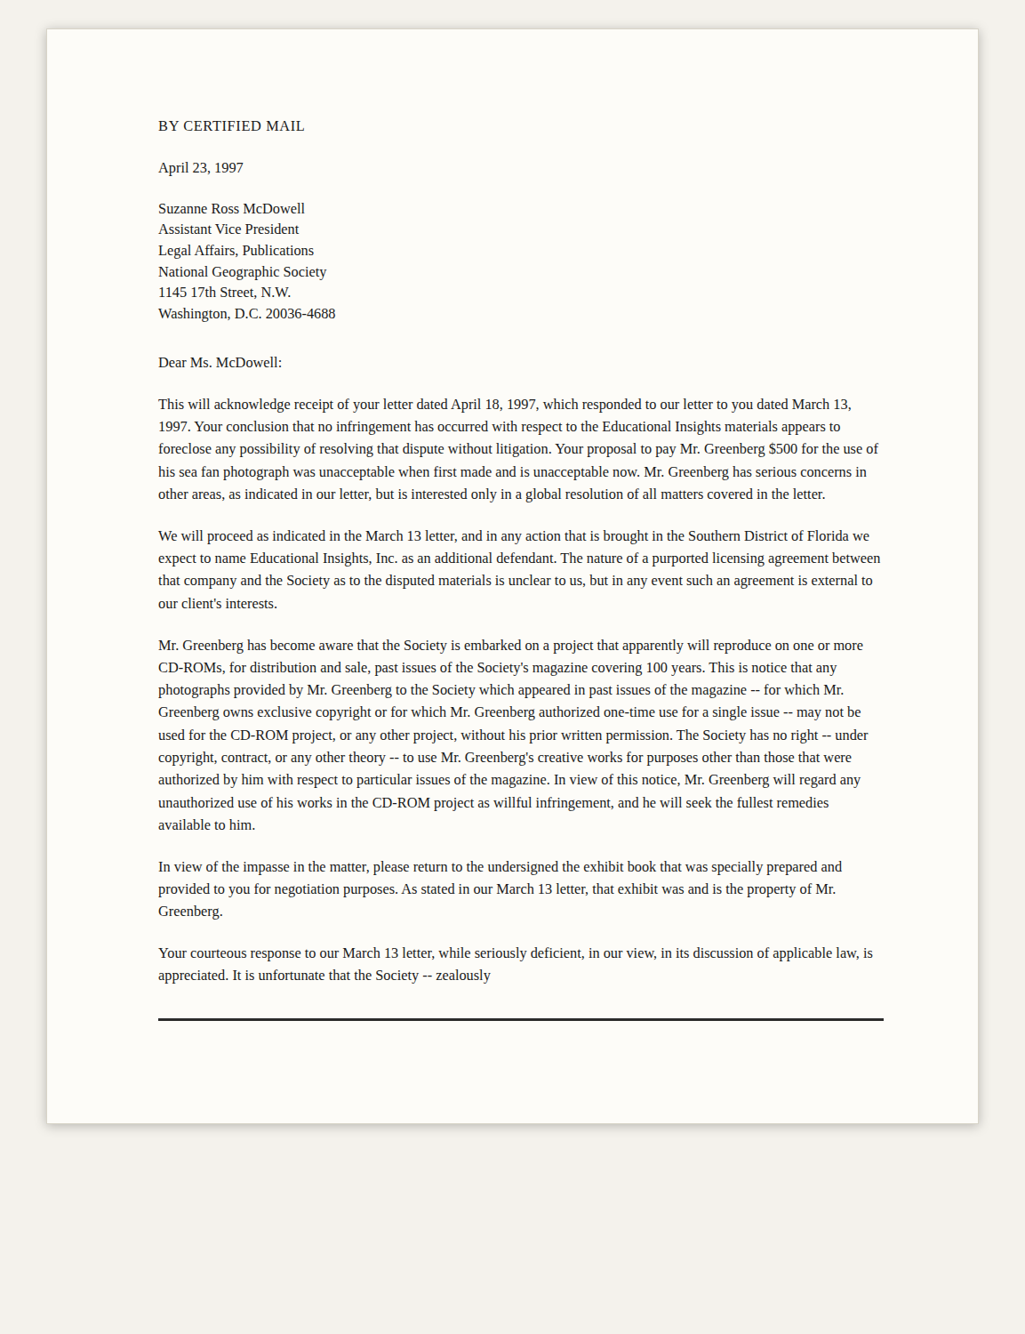BY CERTIFIED MAIL
April 23, 1997
Suzanne Ross McDowell
Assistant Vice President
Legal Affairs, Publications
National Geographic Society
1145 17th Street, N.W.
Washington, D.C. 20036-4688
Dear Ms. McDowell:
This will acknowledge receipt of your letter dated April 18, 1997, which responded to our letter to you dated March 13, 1997. Your conclusion that no infringement has occurred with respect to the Educational Insights materials appears to foreclose any possibility of resolving that dispute without litigation. Your proposal to pay Mr. Greenberg $500 for the use of his sea fan photograph was unacceptable when first made and is unacceptable now. Mr. Greenberg has serious concerns in other areas, as indicated in our letter, but is interested only in a global resolution of all matters covered in the letter.
We will proceed as indicated in the March 13 letter, and in any action that is brought in the Southern District of Florida we expect to name Educational Insights, Inc. as an additional defendant. The nature of a purported licensing agreement between that company and the Society as to the disputed materials is unclear to us, but in any event such an agreement is external to our client's interests.
Mr. Greenberg has become aware that the Society is embarked on a project that apparently will reproduce on one or more CD-ROMs, for distribution and sale, past issues of the Society's magazine covering 100 years. This is notice that any photographs provided by Mr. Greenberg to the Society which appeared in past issues of the magazine -- for which Mr. Greenberg owns exclusive copyright or for which Mr. Greenberg authorized one-time use for a single issue -- may not be used for the CD-ROM project, or any other project, without his prior written permission. The Society has no right -- under copyright, contract, or any other theory -- to use Mr. Greenberg's creative works for purposes other than those that were authorized by him with respect to particular issues of the magazine. In view of this notice, Mr. Greenberg will regard any unauthorized use of his works in the CD-ROM project as willful infringement, and he will seek the fullest remedies available to him.
In view of the impasse in the matter, please return to the undersigned the exhibit book that was specially prepared and provided to you for negotiation purposes. As stated in our March 13 letter, that exhibit was and is the property of Mr. Greenberg.
Your courteous response to our March 13 letter, while seriously deficient, in our view, in its discussion of applicable law, is appreciated. It is unfortunate that the Society -- zealously